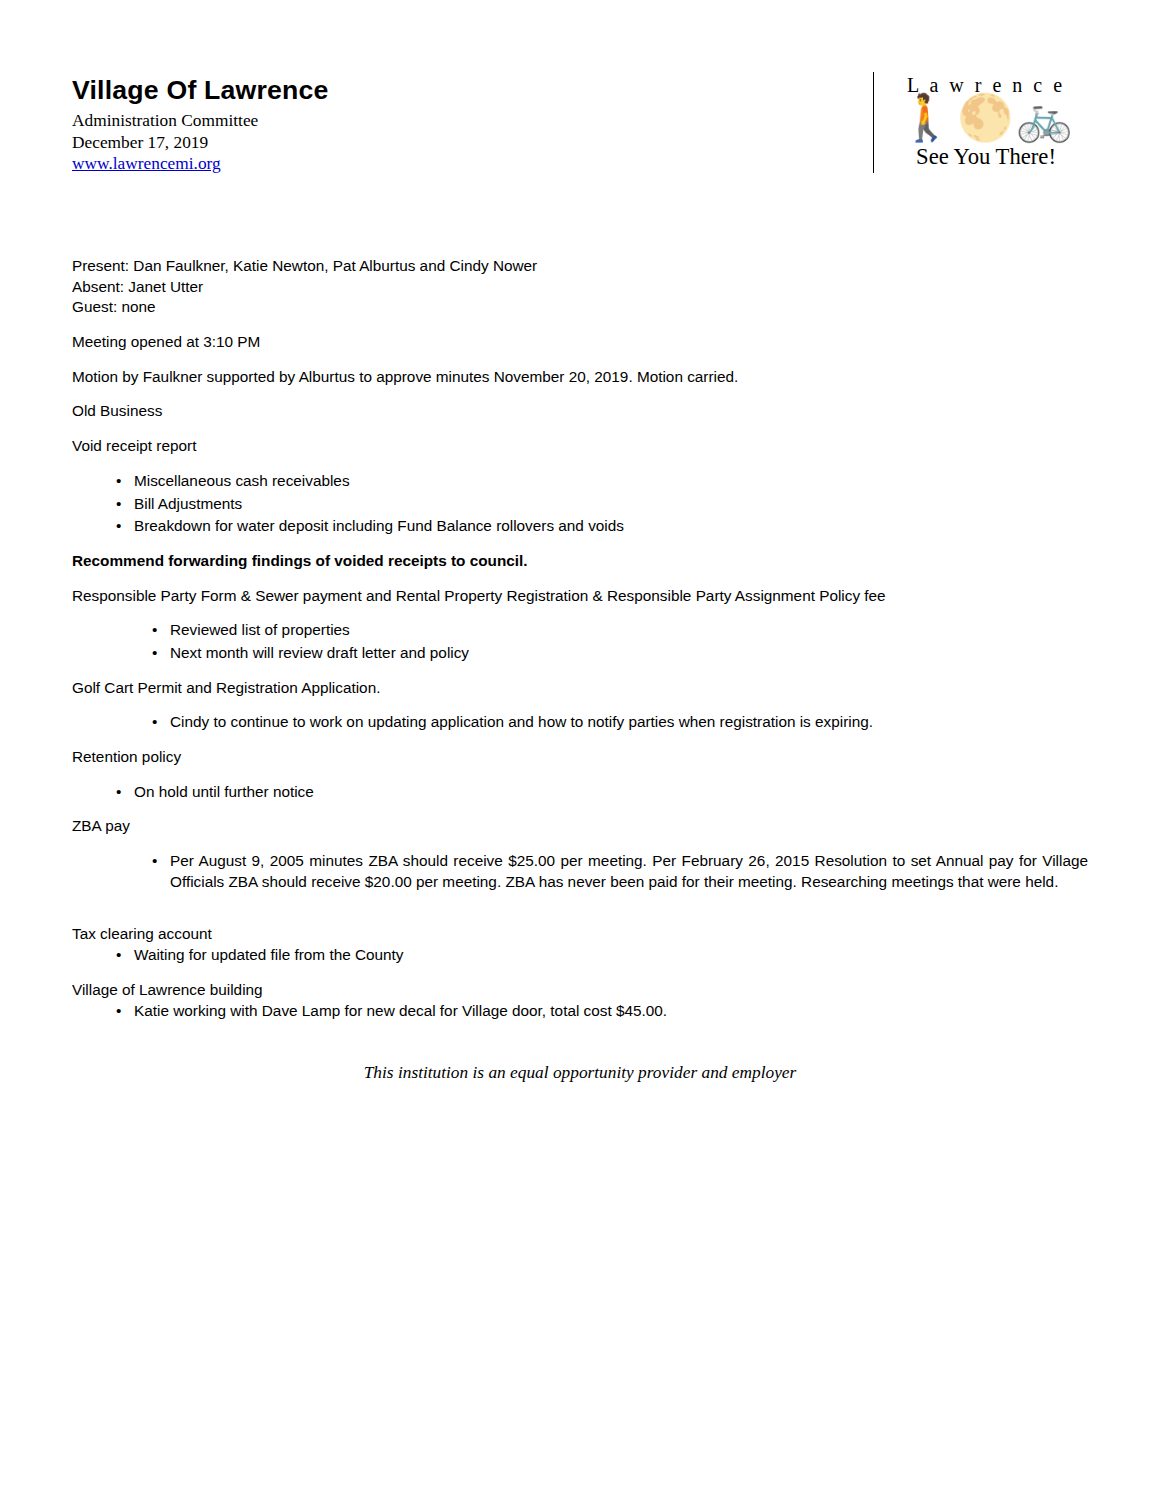Village Of Lawrence
Administration Committee
December 17, 2019
www.lawrencemi.org
L a w r e n c e
🚶🌕🚲
See You There!
Present: Dan Faulkner, Katie Newton, Pat Alburtus and Cindy Nower
Absent: Janet Utter
Guest: none
Meeting opened at 3:10 PM
Motion by Faulkner supported by Alburtus to approve minutes November 20, 2019. Motion carried.
Old Business
Void receipt report
Miscellaneous cash receivables
Bill Adjustments
Breakdown for water deposit including Fund Balance rollovers and voids
Recommend forwarding findings of voided receipts to council.
Responsible Party Form & Sewer payment and Rental Property Registration & Responsible Party Assignment Policy fee
Reviewed list of properties
Next month will review draft letter and policy
Golf Cart Permit and Registration Application.
Cindy to continue to work on updating application and how to notify parties when registration is expiring.
Retention policy
On hold until further notice
ZBA pay
Per August 9, 2005 minutes ZBA should receive $25.00 per meeting. Per February 26, 2015 Resolution to set Annual pay for Village Officials ZBA should receive $20.00 per meeting. ZBA has never been paid for their meeting. Researching meetings that were held.
Tax clearing account
Waiting for updated file from the County
Village of Lawrence building
Katie working with Dave Lamp for new decal for Village door, total cost $45.00.
This institution is an equal opportunity provider and employer